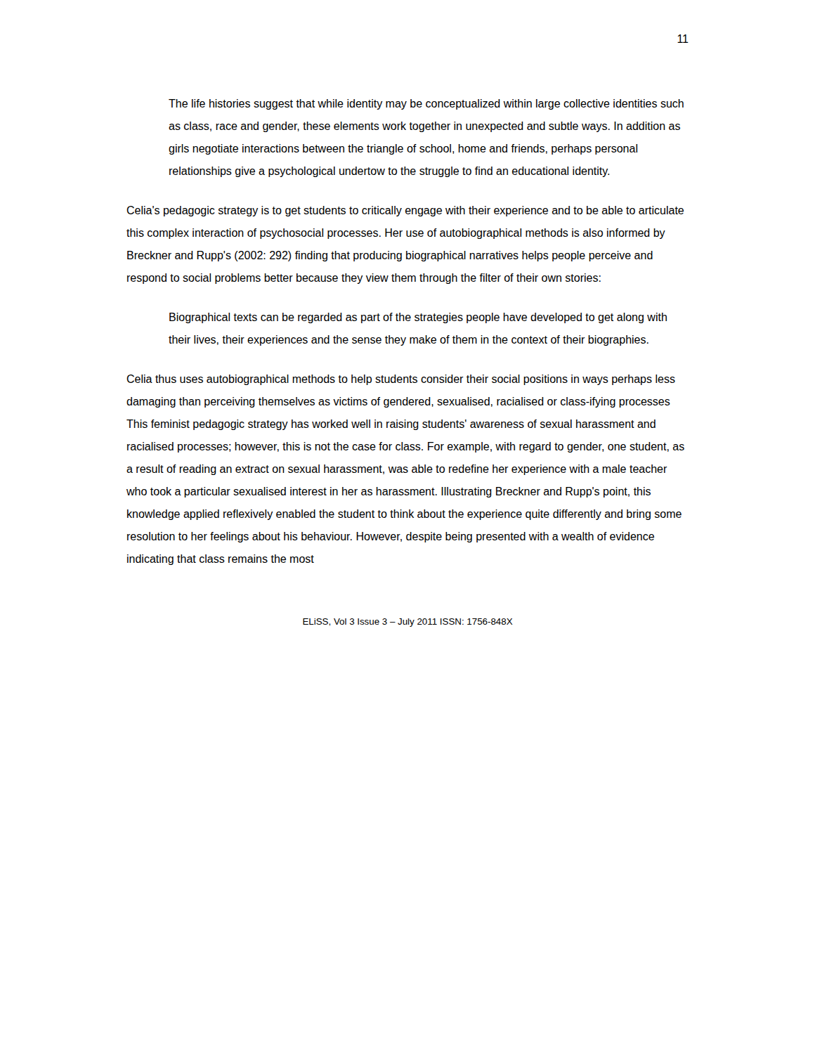11
The life histories suggest that while identity may be conceptualized within large collective identities such as class, race and gender, these elements work together in unexpected and subtle ways. In addition as girls negotiate interactions between the triangle of school, home and friends, perhaps personal relationships give a psychological undertow to the struggle to find an educational identity.
Celia's pedagogic strategy is to get students to critically engage with their experience and to be able to articulate this complex interaction of psychosocial processes. Her use of autobiographical methods is also informed by Breckner and Rupp's (2002: 292) finding that producing biographical narratives helps people perceive and respond to social problems better because they view them through the filter of their own stories:
Biographical texts can be regarded as part of the strategies people have developed to get along with their lives, their experiences and the sense they make of them in the context of their biographies.
Celia thus uses autobiographical methods to help students consider their social positions in ways perhaps less damaging than perceiving themselves as victims of gendered, sexualised, racialised or class-ifying processes This feminist pedagogic strategy has worked well in raising students' awareness of sexual harassment and racialised processes; however, this is not the case for class. For example, with regard to gender, one student, as a result of reading an extract on sexual harassment, was able to redefine her experience with a male teacher who took a particular sexualised interest in her as harassment. Illustrating Breckner and Rupp's point, this knowledge applied reflexively enabled the student to think about the experience quite differently and bring some resolution to her feelings about his behaviour. However, despite being presented with a wealth of evidence indicating that class remains the most
ELiSS, Vol 3 Issue 3 – July 2011 ISSN: 1756-848X